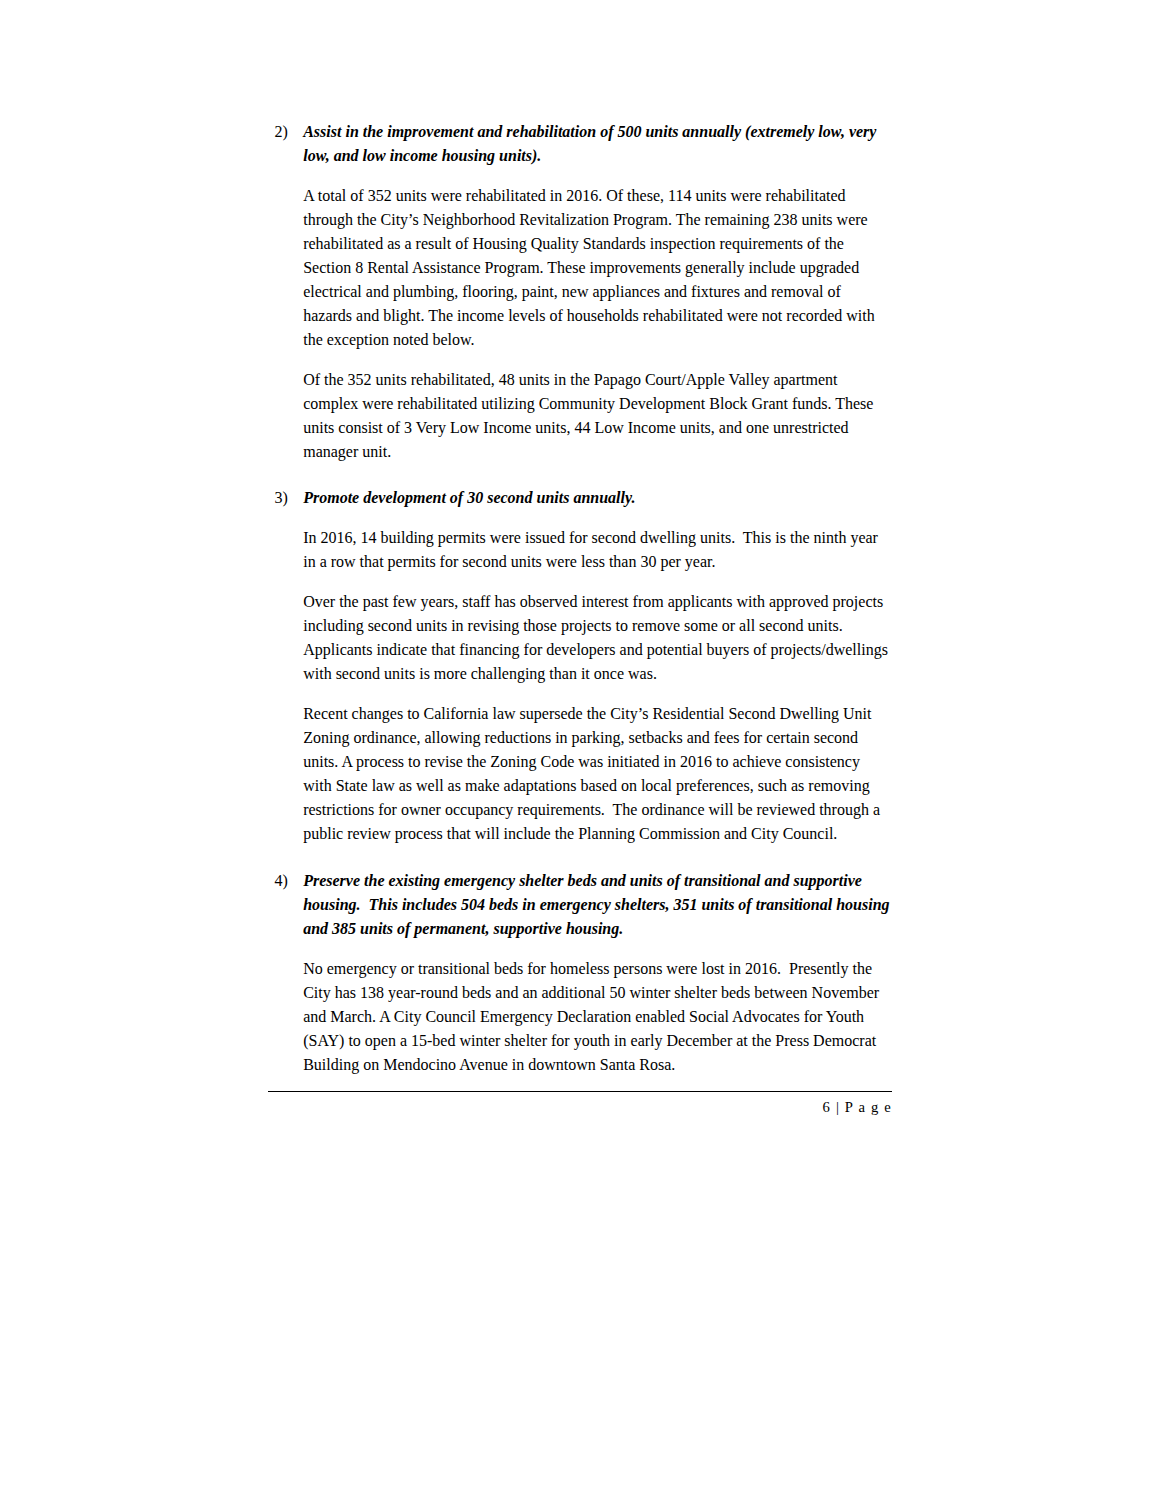Assist in the improvement and rehabilitation of 500 units annually (extremely low, very low, and low income housing units).
A total of 352 units were rehabilitated in 2016. Of these, 114 units were rehabilitated through the City’s Neighborhood Revitalization Program. The remaining 238 units were rehabilitated as a result of Housing Quality Standards inspection requirements of the Section 8 Rental Assistance Program. These improvements generally include upgraded electrical and plumbing, flooring, paint, new appliances and fixtures and removal of hazards and blight. The income levels of households rehabilitated were not recorded with the exception noted below.
Of the 352 units rehabilitated, 48 units in the Papago Court/Apple Valley apartment complex were rehabilitated utilizing Community Development Block Grant funds. These units consist of 3 Very Low Income units, 44 Low Income units, and one unrestricted manager unit.
Promote development of 30 second units annually.
In 2016, 14 building permits were issued for second dwelling units. This is the ninth year in a row that permits for second units were less than 30 per year.
Over the past few years, staff has observed interest from applicants with approved projects including second units in revising those projects to remove some or all second units. Applicants indicate that financing for developers and potential buyers of projects/dwellings with second units is more challenging than it once was.
Recent changes to California law supersede the City’s Residential Second Dwelling Unit Zoning ordinance, allowing reductions in parking, setbacks and fees for certain second units. A process to revise the Zoning Code was initiated in 2016 to achieve consistency with State law as well as make adaptations based on local preferences, such as removing restrictions for owner occupancy requirements. The ordinance will be reviewed through a public review process that will include the Planning Commission and City Council.
Preserve the existing emergency shelter beds and units of transitional and supportive housing. This includes 504 beds in emergency shelters, 351 units of transitional housing and 385 units of permanent, supportive housing.
No emergency or transitional beds for homeless persons were lost in 2016. Presently the City has 138 year-round beds and an additional 50 winter shelter beds between November and March. A City Council Emergency Declaration enabled Social Advocates for Youth (SAY) to open a 15-bed winter shelter for youth in early December at the Press Democrat Building on Mendocino Avenue in downtown Santa Rosa.
6 | P a g e